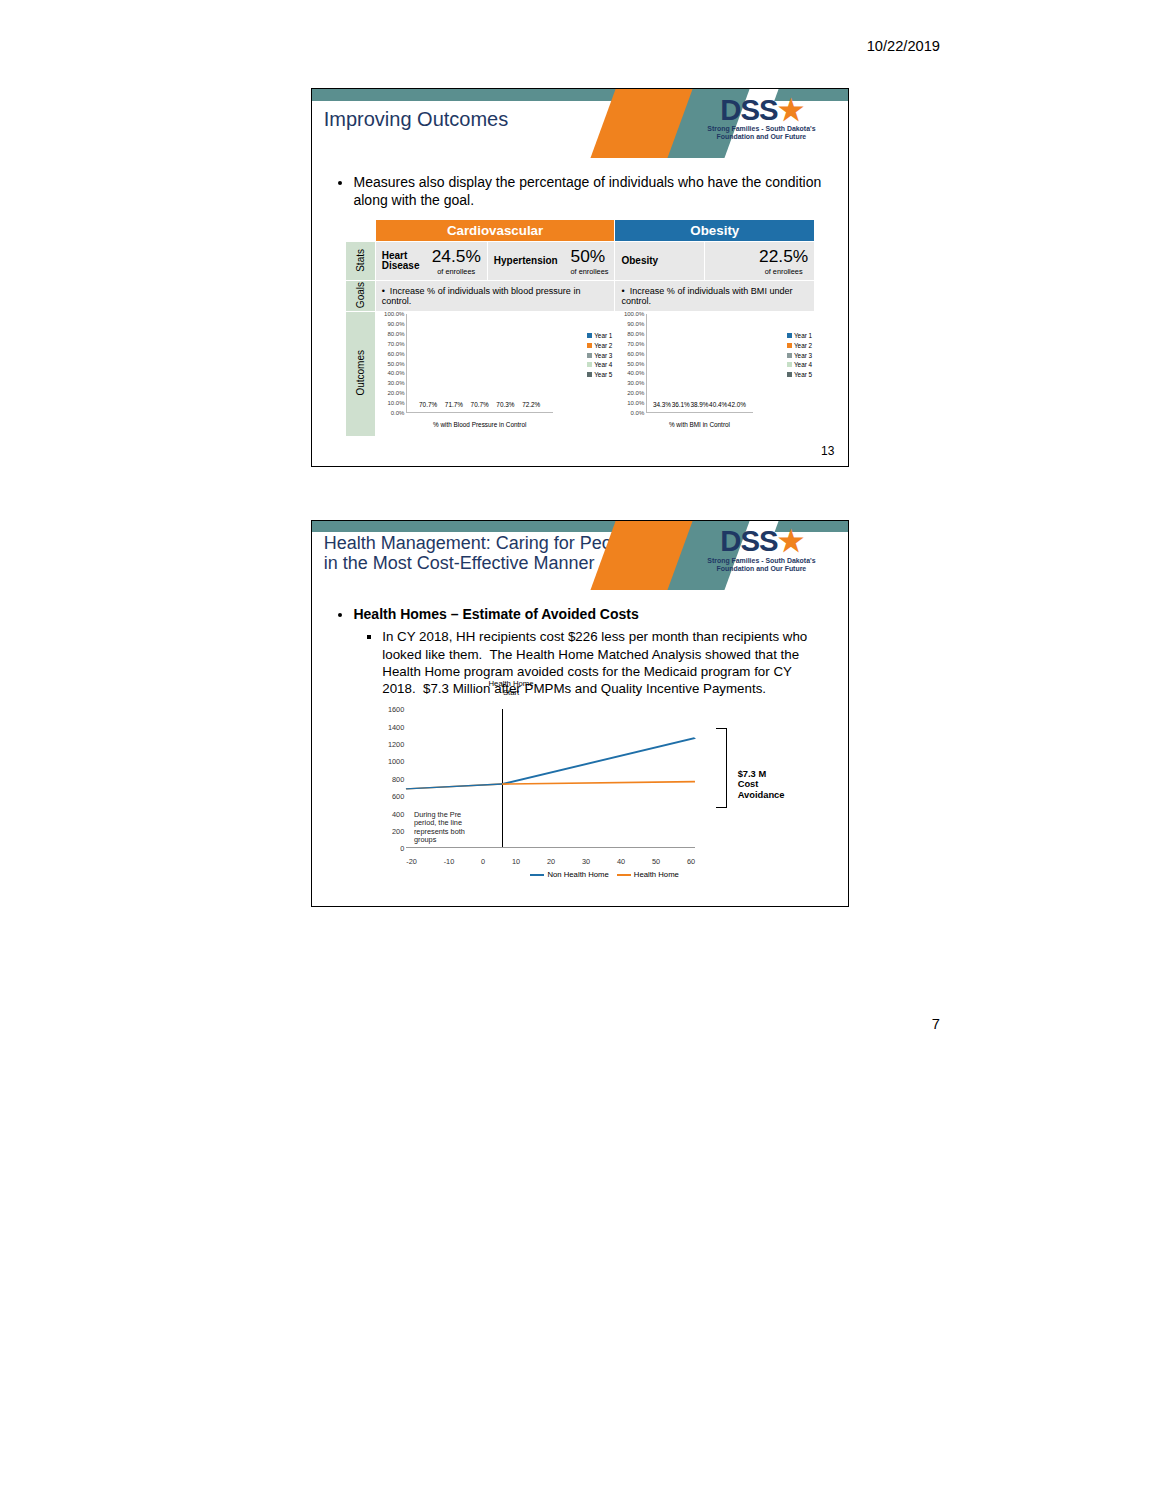10/22/2019
Improving Outcomes
DSS★
Strong Families - South Dakota's
Foundation and Our Future
Measures also display the percentage of individuals who have the condition along with the goal.
| | Cardiovascular | Obesity |
| Stats | Heart Disease 24.5% of enrollees | Hypertension 50% of enrollees | Obesity | 22.5% of enrollees |
| Goals | • Increase % of individuals with blood pressure in control. | • Increase % of individuals with BMI under control. |
| Outcomes | 100.0% 90.0% 80.0% 70.0% 60.0% 50.0% 40.0% 30.0% 20.0% 10.0% 0.0% 70.7% 71.7% 70.7% 70.3% 72.2% % with Blood Pressure in Control Year 1 Year 2 Year 3 Year 4 Year 5 | 100.0% 90.0% 80.0% 70.0% 60.0% 50.0% 40.0% 30.0% 20.0% 10.0% 0.0% 34.3% 36.1% 38.9% 40.4% 42.0% % with BMI in Control Year 1 Year 2 Year 3 Year 4 Year 5 |
13
Health Management: Caring for People
in the Most Cost-Effective Manner
DSS★
Strong Families - South Dakota's
Foundation and Our Future
Health Homes – Estimate of Avoided Costs
In CY 2018, HH recipients cost $226 less per month than recipients who looked like them. The Health Home Matched Analysis showed that the Health Home program avoided costs for the Medicaid program for CY 2018. $7.3 Million after PMPMs and Quality Incentive Payments.
Health Home
Start
1600
1400
1200
1000
800
600
400
200
0
-20-100102030405060
During the Pre
period, the line
represents both
groups
Non Health Home Health Home
$7.3 M
Cost
Avoidance
7